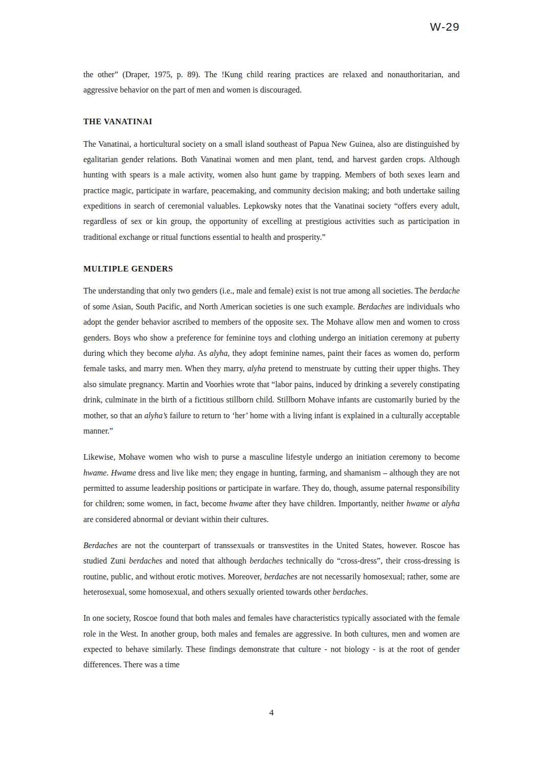W‑29
the other” (Draper, 1975, p. 89). The !Kung child rearing practices are relaxed and nonauthoritarian, and aggressive behavior on the part of men and women is discouraged.
The Vanatinai
The Vanatinai, a horticultural society on a small island southeast of Papua New Guinea, also are distinguished by egalitarian gender relations. Both Vanatinai women and men plant, tend, and harvest garden crops. Although hunting with spears is a male activity, women also hunt game by trapping. Members of both sexes learn and practice magic, participate in warfare, peacemaking, and community decision making; and both undertake sailing expeditions in search of ceremonial valuables. Lepkowsky notes that the Vanatinai society “offers every adult, regardless of sex or kin group, the opportunity of excelling at prestigious activities such as participation in traditional exchange or ritual functions essential to health and prosperity.”
Multiple Genders
The understanding that only two genders (i.e., male and female) exist is not true among all societies. The berdache of some Asian, South Pacific, and North American societies is one such example. Berdaches are individuals who adopt the gender behavior ascribed to members of the opposite sex. The Mohave allow men and women to cross genders. Boys who show a preference for feminine toys and clothing undergo an initiation ceremony at puberty during which they become alyha. As alyha, they adopt feminine names, paint their faces as women do, perform female tasks, and marry men. When they marry, alyha pretend to menstruate by cutting their upper thighs. They also simulate pregnancy. Martin and Voorhies wrote that “labor pains, induced by drinking a severely constipating drink, culminate in the birth of a fictitious stillborn child. Stillborn Mohave infants are customarily buried by the mother, so that an alyha’s failure to return to ‘her’ home with a living infant is explained in a culturally acceptable manner.”
Likewise, Mohave women who wish to purse a masculine lifestyle undergo an initiation ceremony to become hwame. Hwame dress and live like men; they engage in hunting, farming, and shamanism – although they are not permitted to assume leadership positions or participate in warfare. They do, though, assume paternal responsibility for children; some women, in fact, become hwame after they have children. Importantly, neither hwame or alyha are considered abnormal or deviant within their cultures.
Berdaches are not the counterpart of transsexuals or transvestites in the United States, however. Roscoe has studied Zuni berdaches and noted that although berdaches technically do “cross-dress”, their cross-dressing is routine, public, and without erotic motives. Moreover, berdaches are not necessarily homosexual; rather, some are heterosexual, some homosexual, and others sexually oriented towards other berdaches.
In one society, Roscoe found that both males and females have characteristics typically associated with the female role in the West. In another group, both males and females are aggressive. In both cultures, men and women are expected to behave similarly. These findings demonstrate that culture - not biology - is at the root of gender differences. There was a time
4